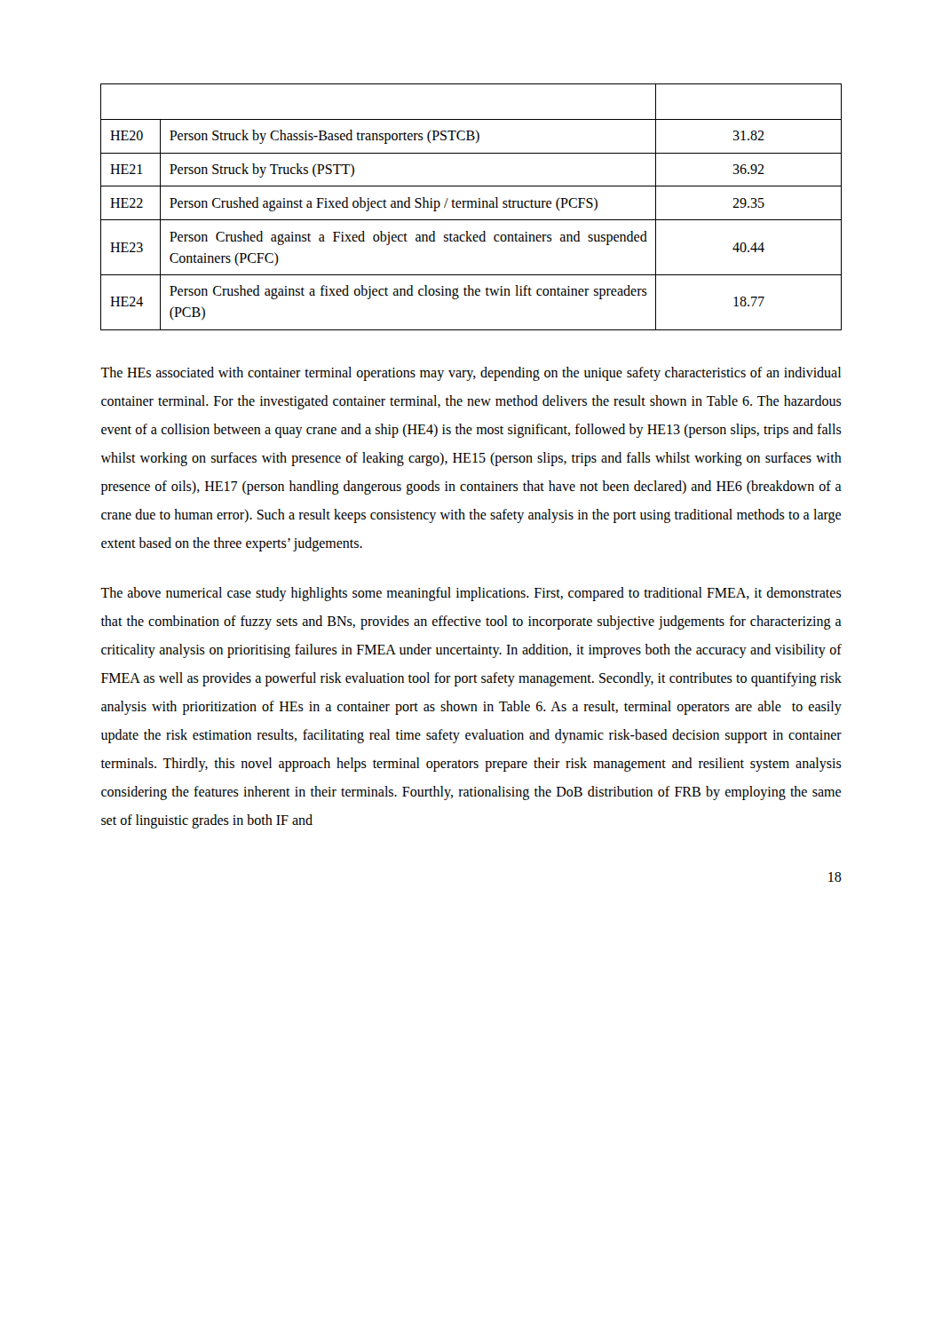| HE20 | Person Struck by Chassis-Based transporters (PSTCB) | 31.82 |
| HE21 | Person Struck by Trucks (PSTT) | 36.92 |
| HE22 | Person Crushed against a Fixed object and Ship / terminal structure (PCFS) | 29.35 |
| HE23 | Person Crushed against a Fixed object and stacked containers and suspended Containers (PCFC) | 40.44 |
| HE24 | Person Crushed against a fixed object and closing the twin lift container spreaders (PCB) | 18.77 |
The HEs associated with container terminal operations may vary, depending on the unique safety characteristics of an individual container terminal. For the investigated container terminal, the new method delivers the result shown in Table 6. The hazardous event of a collision between a quay crane and a ship (HE4) is the most significant, followed by HE13 (person slips, trips and falls whilst working on surfaces with presence of leaking cargo), HE15 (person slips, trips and falls whilst working on surfaces with presence of oils), HE17 (person handling dangerous goods in containers that have not been declared) and HE6 (breakdown of a crane due to human error). Such a result keeps consistency with the safety analysis in the port using traditional methods to a large extent based on the three experts’ judgements.
The above numerical case study highlights some meaningful implications. First, compared to traditional FMEA, it demonstrates that the combination of fuzzy sets and BNs, provides an effective tool to incorporate subjective judgements for characterizing a criticality analysis on prioritising failures in FMEA under uncertainty. In addition, it improves both the accuracy and visibility of FMEA as well as provides a powerful risk evaluation tool for port safety management. Secondly, it contributes to quantifying risk analysis with prioritization of HEs in a container port as shown in Table 6. As a result, terminal operators are able to easily update the risk estimation results, facilitating real time safety evaluation and dynamic risk-based decision support in container terminals. Thirdly, this novel approach helps terminal operators prepare their risk management and resilient system analysis considering the features inherent in their terminals. Fourthly, rationalising the DoB distribution of FRB by employing the same set of linguistic grades in both IF and
18